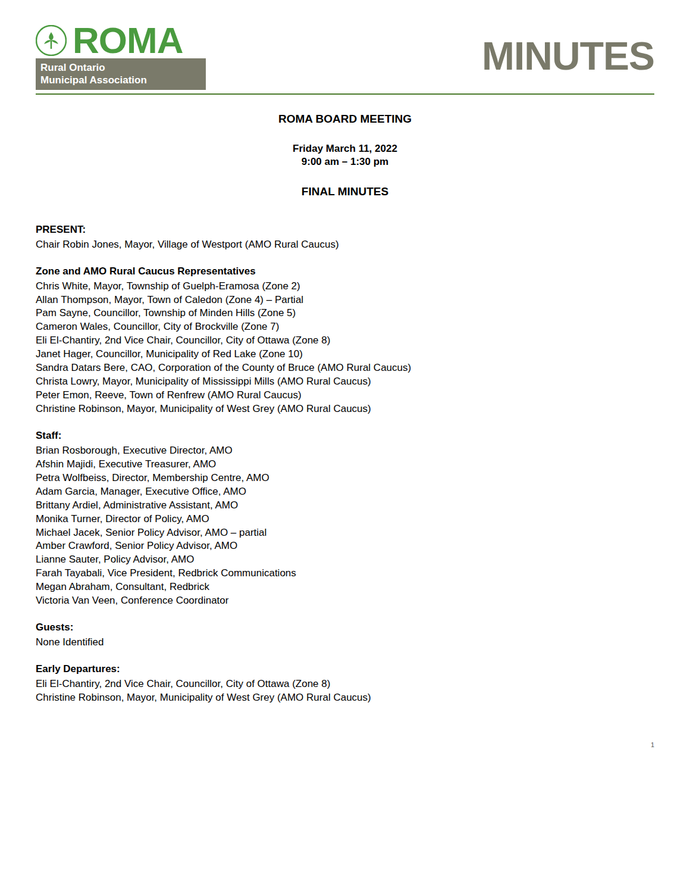ROMA
Rural Ontario
Municipal Association
MINUTES
ROMA BOARD MEETING
Friday March 11, 2022
9:00 am – 1:30 pm
FINAL MINUTES
PRESENT:
Chair Robin Jones, Mayor, Village of Westport (AMO Rural Caucus)
Zone and AMO Rural Caucus Representatives
Chris White, Mayor, Township of Guelph-Eramosa (Zone 2)
Allan Thompson, Mayor, Town of Caledon (Zone 4) – Partial
Pam Sayne, Councillor, Township of Minden Hills (Zone 5)
Cameron Wales, Councillor, City of Brockville (Zone 7)
Eli El-Chantiry, 2nd Vice Chair, Councillor, City of Ottawa (Zone 8)
Janet Hager, Councillor, Municipality of Red Lake (Zone 10)
Sandra Datars Bere, CAO, Corporation of the County of Bruce (AMO Rural Caucus)
Christa Lowry, Mayor, Municipality of Mississippi Mills (AMO Rural Caucus)
Peter Emon, Reeve, Town of Renfrew (AMO Rural Caucus)
Christine Robinson, Mayor, Municipality of West Grey (AMO Rural Caucus)
Staff:
Brian Rosborough, Executive Director, AMO
Afshin Majidi, Executive Treasurer, AMO
Petra Wolfbeiss, Director, Membership Centre, AMO
Adam Garcia, Manager, Executive Office, AMO
Brittany Ardiel, Administrative Assistant, AMO
Monika Turner, Director of Policy, AMO
Michael Jacek, Senior Policy Advisor, AMO – partial
Amber Crawford, Senior Policy Advisor, AMO
Lianne Sauter, Policy Advisor, AMO
Farah Tayabali, Vice President, Redbrick Communications
Megan Abraham, Consultant, Redbrick
Victoria Van Veen, Conference Coordinator
Guests:
None Identified
Early Departures:
Eli El-Chantiry, 2nd Vice Chair, Councillor, City of Ottawa (Zone 8)
Christine Robinson, Mayor, Municipality of West Grey (AMO Rural Caucus)
1